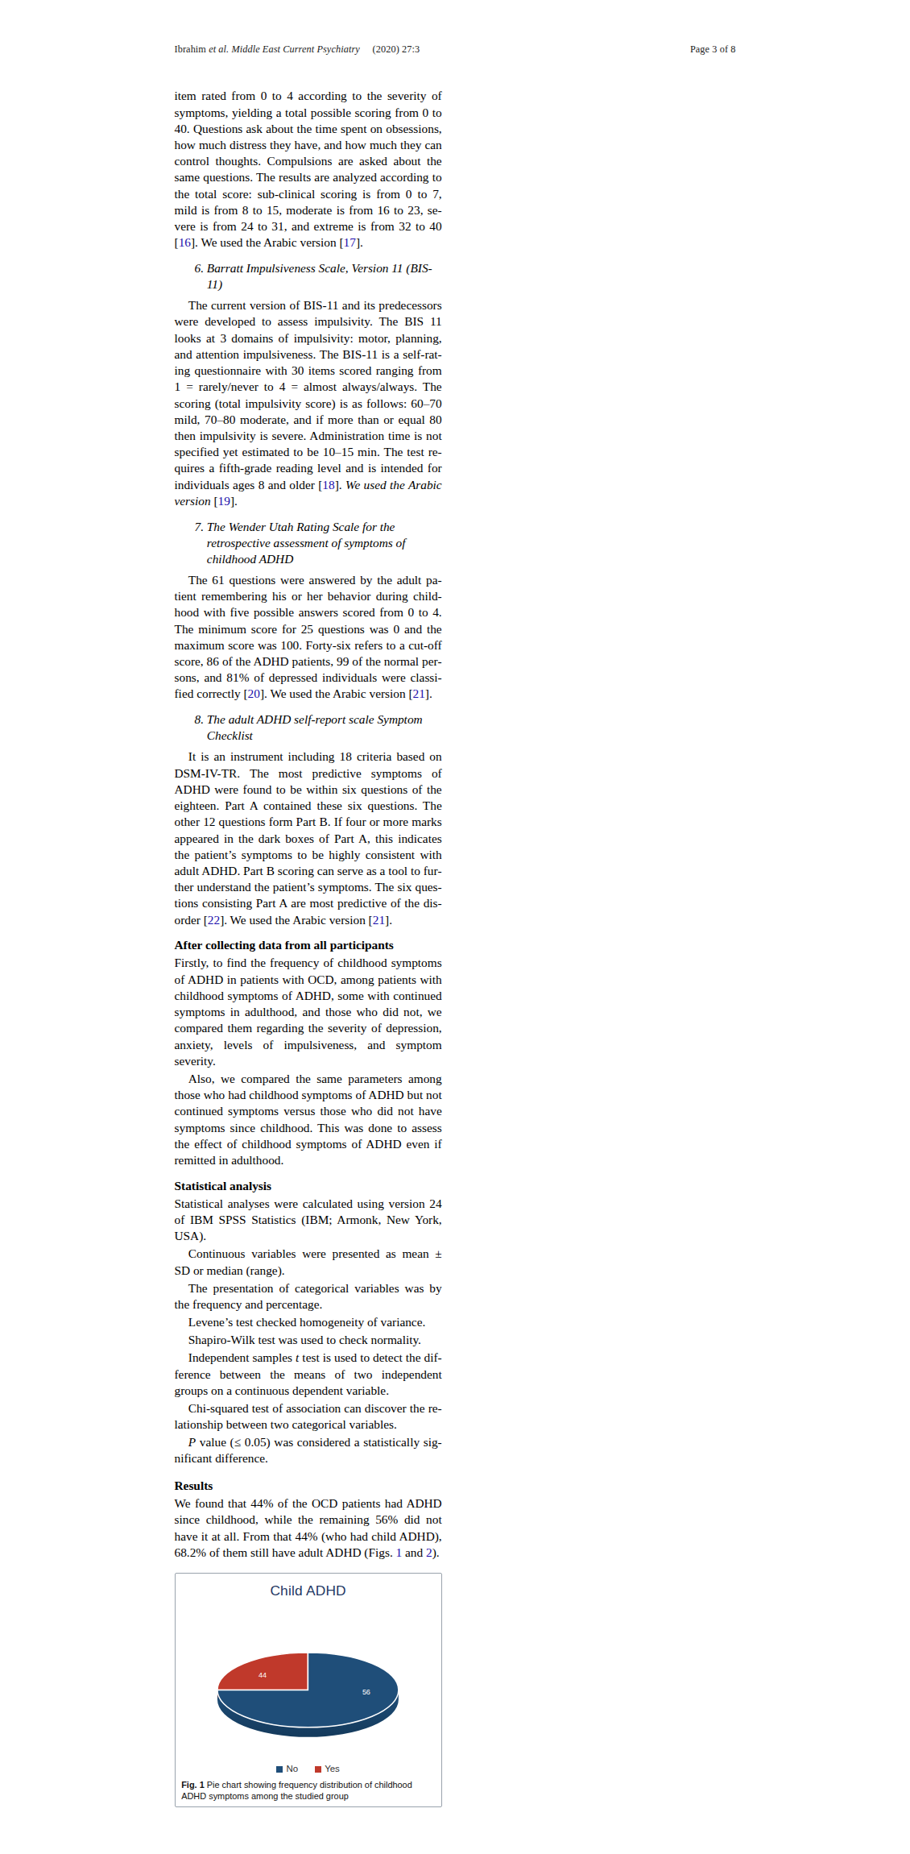Ibrahim et al. Middle East Current Psychiatry (2020) 27:3
Page 3 of 8
item rated from 0 to 4 according to the severity of symptoms, yielding a total possible scoring from 0 to 40. Questions ask about the time spent on obsessions, how much distress they have, and how much they can control thoughts. Compulsions are asked about the same questions. The results are analyzed according to the total score: sub-clinical scoring is from 0 to 7, mild is from 8 to 15, moderate is from 16 to 23, severe is from 24 to 31, and extreme is from 32 to 40 [16]. We used the Arabic version [17].
Barratt Impulsiveness Scale, Version 11 (BIS-11)
The current version of BIS-11 and its predecessors were developed to assess impulsivity. The BIS 11 looks at 3 domains of impulsivity: motor, planning, and attention impulsiveness. The BIS-11 is a self-rating questionnaire with 30 items scored ranging from 1 = rarely/never to 4 = almost always/always. The scoring (total impulsivity score) is as follows: 60–70 mild, 70–80 moderate, and if more than or equal 80 then impulsivity is severe. Administration time is not specified yet estimated to be 10–15 min. The test requires a fifth-grade reading level and is intended for individuals ages 8 and older [18]. We used the Arabic version [19].
The Wender Utah Rating Scale for the retrospective assessment of symptoms of childhood ADHD
The 61 questions were answered by the adult patient remembering his or her behavior during childhood with five possible answers scored from 0 to 4. The minimum score for 25 questions was 0 and the maximum score was 100. Forty-six refers to a cut-off score, 86 of the ADHD patients, 99 of the normal persons, and 81% of depressed individuals were classified correctly [20]. We used the Arabic version [21].
The adult ADHD self-report scale Symptom Checklist
It is an instrument including 18 criteria based on DSM-IV-TR. The most predictive symptoms of ADHD were found to be within six questions of the eighteen. Part A contained these six questions. The other 12 questions form Part B. If four or more marks appeared in the dark boxes of Part A, this indicates the patient’s symptoms to be highly consistent with adult ADHD. Part B scoring can serve as a tool to further understand the patient’s symptoms. The six questions consisting Part A are most predictive of the disorder [22]. We used the Arabic version [21].
After collecting data from all participants
Firstly, to find the frequency of childhood symptoms of ADHD in patients with OCD, among patients with childhood symptoms of ADHD, some with continued symptoms in adulthood, and those who did not, we compared them regarding the severity of depression, anxiety, levels of impulsiveness, and symptom severity.
Also, we compared the same parameters among those who had childhood symptoms of ADHD but not continued symptoms versus those who did not have symptoms since childhood. This was done to assess the effect of childhood symptoms of ADHD even if remitted in adulthood.
Statistical analysis
Statistical analyses were calculated using version 24 of IBM SPSS Statistics (IBM; Armonk, New York, USA).
Continuous variables were presented as mean ± SD or median (range).
The presentation of categorical variables was by the frequency and percentage.
Levene’s test checked homogeneity of variance.
Shapiro-Wilk test was used to check normality.
Independent samples t test is used to detect the difference between the means of two independent groups on a continuous dependent variable.
Chi-squared test of association can discover the relationship between two categorical variables.
P value (≤ 0.05) was considered a statistically significant difference.
Results
We found that 44% of the OCD patients had ADHD since childhood, while the remaining 56% did not have it at all. From that 44% (who had child ADHD), 68.2% of them still have adult ADHD (Figs. 1 and 2).
Child ADHD
44 56
No Yes
Fig. 1 Pie chart showing frequency distribution of childhood ADHD symptoms among the studied group